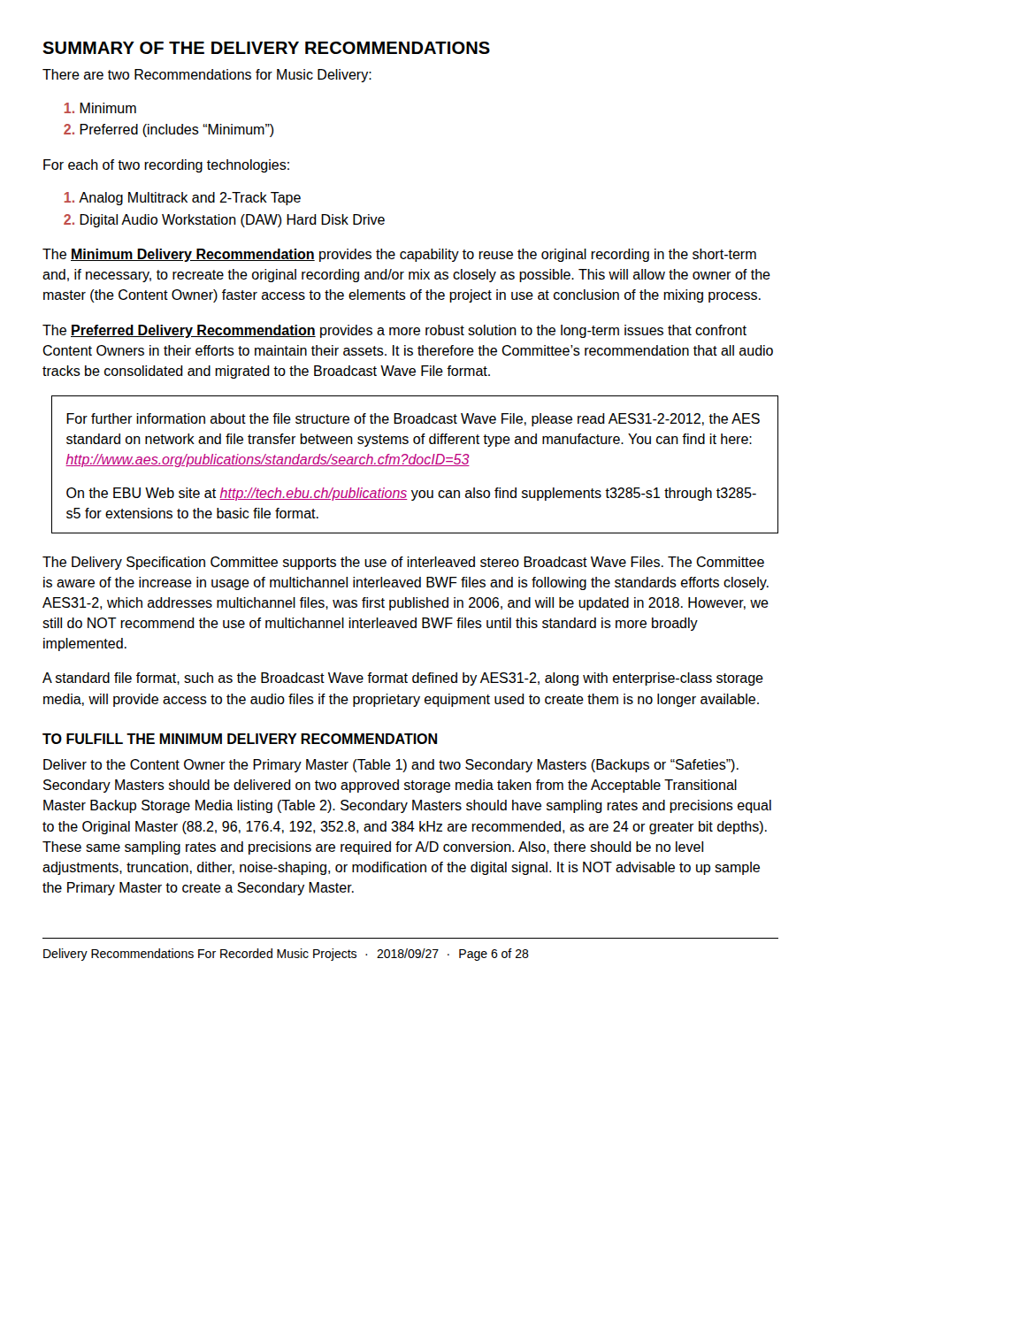SUMMARY OF THE DELIVERY RECOMMENDATIONS
There are two Recommendations for Music Delivery:
Minimum
Preferred (includes “Minimum”)
For each of two recording technologies:
Analog Multitrack and 2-Track Tape
Digital Audio Workstation (DAW) Hard Disk Drive
The Minimum Delivery Recommendation provides the capability to reuse the original recording in the short-term and, if necessary, to recreate the original recording and/or mix as closely as possible. This will allow the owner of the master (the Content Owner) faster access to the elements of the project in use at conclusion of the mixing process.
The Preferred Delivery Recommendation provides a more robust solution to the long-term issues that confront Content Owners in their efforts to maintain their assets. It is therefore the Committee’s recommendation that all audio tracks be consolidated and migrated to the Broadcast Wave File format.
For further information about the file structure of the Broadcast Wave File, please read AES31-2-2012, the AES standard on network and file transfer between systems of different type and manufacture. You can find it here:
http://www.aes.org/publications/standards/search.cfm?docID=53
On the EBU Web site at http://tech.ebu.ch/publications you can also find supplements t3285-s1 through t3285-s5 for extensions to the basic file format.
The Delivery Specification Committee supports the use of interleaved stereo Broadcast Wave Files. The Committee is aware of the increase in usage of multichannel interleaved BWF files and is following the standards efforts closely. AES31-2, which addresses multichannel files, was first published in 2006, and will be updated in 2018. However, we still do NOT recommend the use of multichannel interleaved BWF files until this standard is more broadly implemented.
A standard file format, such as the Broadcast Wave format defined by AES31-2, along with enterprise-class storage media, will provide access to the audio files if the proprietary equipment used to create them is no longer available.
TO FULFILL THE MINIMUM DELIVERY RECOMMENDATION
Deliver to the Content Owner the Primary Master (Table 1) and two Secondary Masters (Backups or “Safeties”). Secondary Masters should be delivered on two approved storage media taken from the Acceptable Transitional Master Backup Storage Media listing (Table 2). Secondary Masters should have sampling rates and precisions equal to the Original Master (88.2, 96, 176.4, 192, 352.8, and 384 kHz are recommended, as are 24 or greater bit depths). These same sampling rates and precisions are required for A/D conversion. Also, there should be no level adjustments, truncation, dither, noise-shaping, or modification of the digital signal. It is NOT advisable to up sample the Primary Master to create a Secondary Master.
Delivery Recommendations For Recorded Music Projects · 2018/09/27 · Page 6 of 28